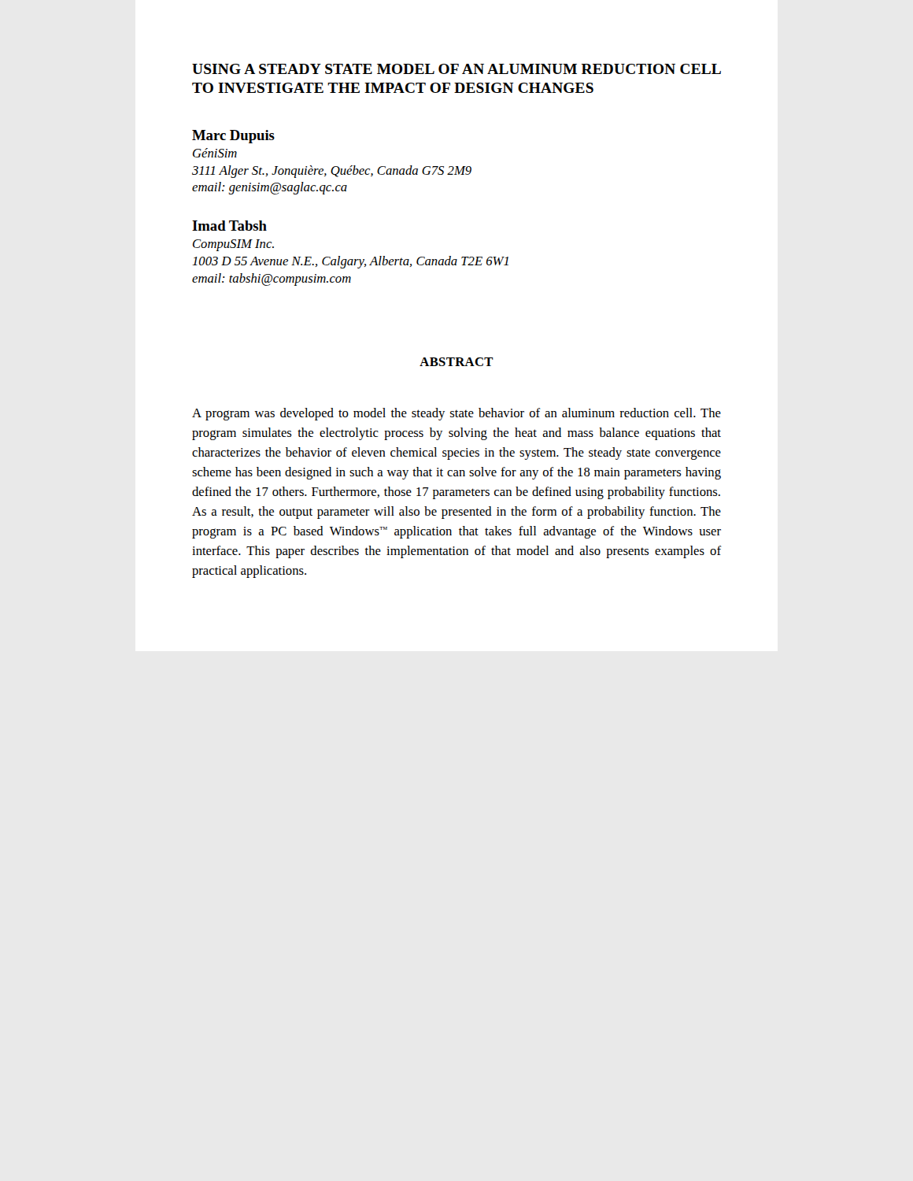Using a Steady State Model of an Aluminum Reduction Cell to Investigate the Impact of Design Changes
Marc Dupuis
GéniSim
3111 Alger St., Jonquière, Québec, Canada G7S 2M9
email: genisim@saglac.qc.ca
Imad Tabsh
CompuSIM Inc.
1003 D 55 Avenue N.E., Calgary, Alberta, Canada T2E 6W1
email: tabshi@compusim.com
ABSTRACT
A program was developed to model the steady state behavior of an aluminum reduction cell. The program simulates the electrolytic process by solving the heat and mass balance equations that characterizes the behavior of eleven chemical species in the system. The steady state convergence scheme has been designed in such a way that it can solve for any of the 18 main parameters having defined the 17 others. Furthermore, those 17 parameters can be defined using probability functions. As a result, the output parameter will also be presented in the form of a probability function. The program is a PC based Windows™ application that takes full advantage of the Windows user interface. This paper describes the implementation of that model and also presents examples of practical applications.